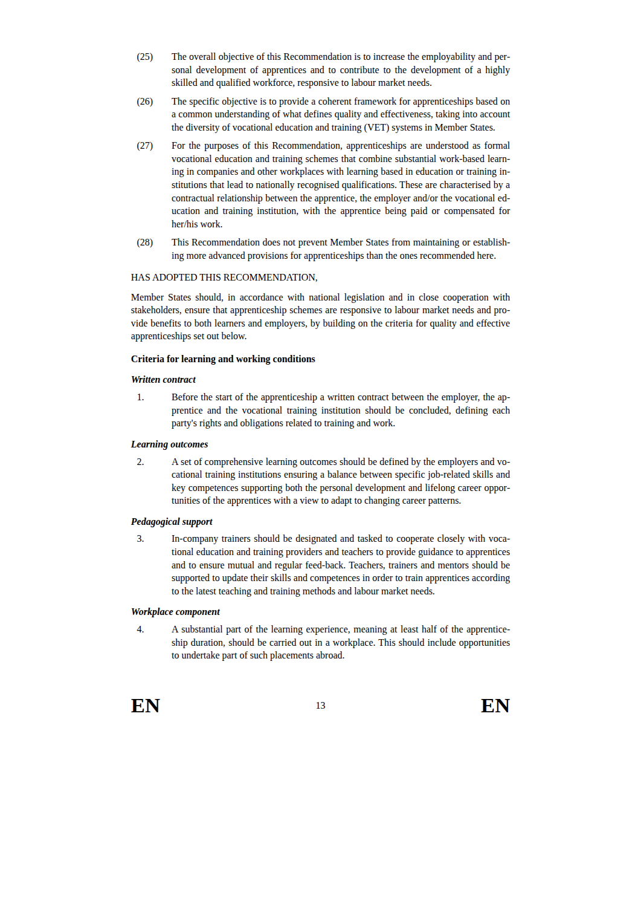(25)
The overall objective of this Recommendation is to increase the employability and personal development of apprentices and to contribute to the development of a highly skilled and qualified workforce, responsive to labour market needs.
(26)
The specific objective is to provide a coherent framework for apprenticeships based on a common understanding of what defines quality and effectiveness, taking into account the diversity of vocational education and training (VET) systems in Member States.
(27)
For the purposes of this Recommendation, apprenticeships are understood as formal vocational education and training schemes that combine substantial work-based learning in companies and other workplaces with learning based in education or training institutions that lead to nationally recognised qualifications. These are characterised by a contractual relationship between the apprentice, the employer and/or the vocational education and training institution, with the apprentice being paid or compensated for her/his work.
(28)
This Recommendation does not prevent Member States from maintaining or establishing more advanced provisions for apprenticeships than the ones recommended here.
HAS ADOPTED THIS RECOMMENDATION,
Member States should, in accordance with national legislation and in close cooperation with stakeholders, ensure that apprenticeship schemes are responsive to labour market needs and provide benefits to both learners and employers, by building on the criteria for quality and effective apprenticeships set out below.
Criteria for learning and working conditions
Written contract
1.
Before the start of the apprenticeship a written contract between the employer, the apprentice and the vocational training institution should be concluded, defining each party's rights and obligations related to training and work.
Learning outcomes
2.
A set of comprehensive learning outcomes should be defined by the employers and vocational training institutions ensuring a balance between specific job-related skills and key competences supporting both the personal development and lifelong career opportunities of the apprentices with a view to adapt to changing career patterns.
Pedagogical support
3.
In-company trainers should be designated and tasked to cooperate closely with vocational education and training providers and teachers to provide guidance to apprentices and to ensure mutual and regular feed-back. Teachers, trainers and mentors should be supported to update their skills and competences in order to train apprentices according to the latest teaching and training methods and labour market needs.
Workplace component
4.
A substantial part of the learning experience, meaning at least half of the apprenticeship duration, should be carried out in a workplace. This should include opportunities to undertake part of such placements abroad.
EN
13
EN